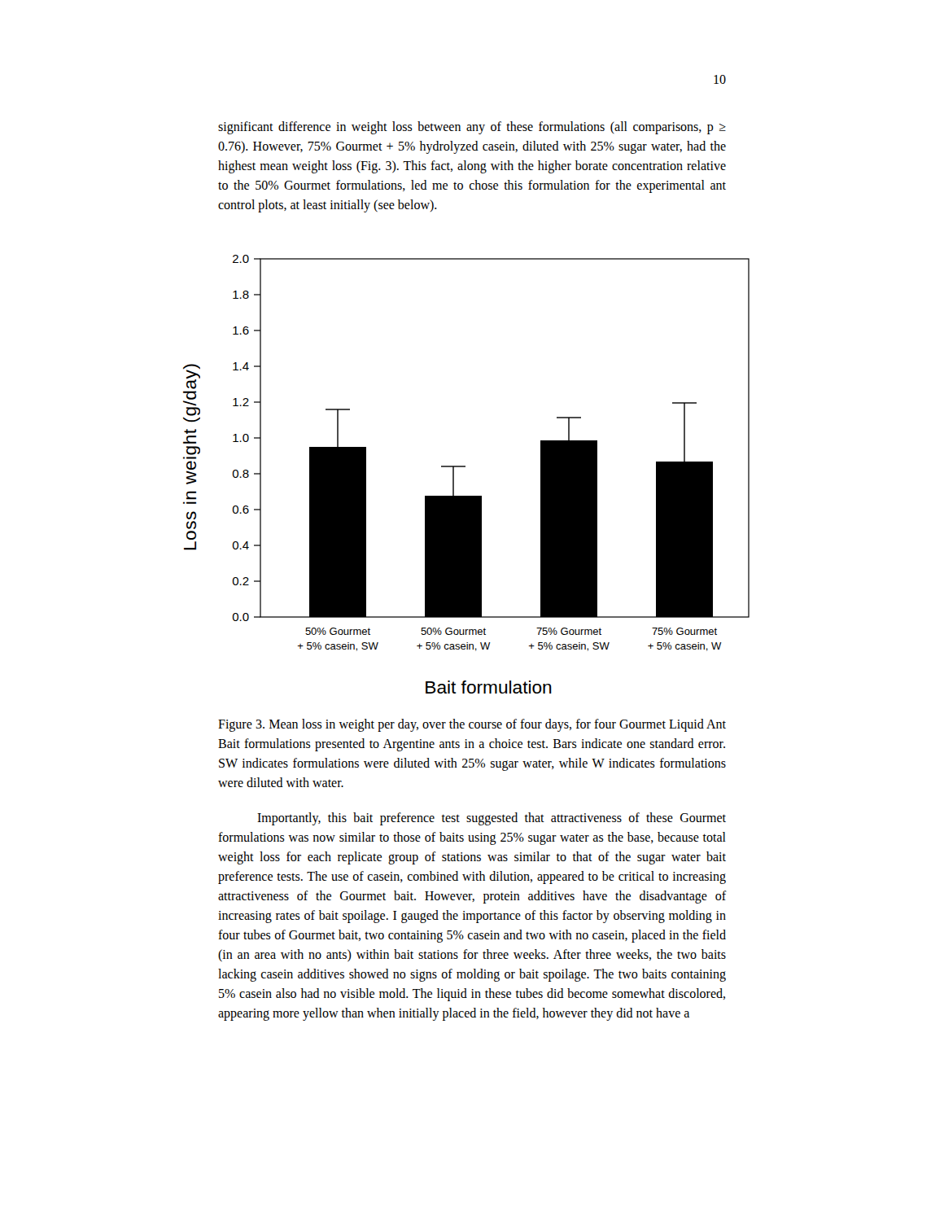10
significant difference in weight loss between any of these formulations (all comparisons, p ≥ 0.76). However, 75% Gourmet + 5% hydrolyzed casein, diluted with 25% sugar water, had the highest mean weight loss (Fig. 3). This fact, along with the higher borate concentration relative to the 50% Gourmet formulations, led me to chose this formulation for the experimental ant control plots, at least initially (see below).
Loss in weight (g/day)
2.0 1.8 1.6 1.4 1.2 1.0 0.8 0.6 0.4 0.2 0.0 50% Gourmet + 5% casein, SW 50% Gourmet + 5% casein, W 75% Gourmet + 5% casein, SW 75% Gourmet + 5% casein, W
Bait formulation
Figure 3. Mean loss in weight per day, over the course of four days, for four Gourmet Liquid Ant Bait formulations presented to Argentine ants in a choice test. Bars indicate one standard error. SW indicates formulations were diluted with 25% sugar water, while W indicates formulations were diluted with water.
Importantly, this bait preference test suggested that attractiveness of these Gourmet formulations was now similar to those of baits using 25% sugar water as the base, because total weight loss for each replicate group of stations was similar to that of the sugar water bait preference tests. The use of casein, combined with dilution, appeared to be critical to increasing attractiveness of the Gourmet bait. However, protein additives have the disadvantage of increasing rates of bait spoilage. I gauged the importance of this factor by observing molding in four tubes of Gourmet bait, two containing 5% casein and two with no casein, placed in the field (in an area with no ants) within bait stations for three weeks. After three weeks, the two baits lacking casein additives showed no signs of molding or bait spoilage. The two baits containing 5% casein also had no visible mold. The liquid in these tubes did become somewhat discolored, appearing more yellow than when initially placed in the field, however they did not have a